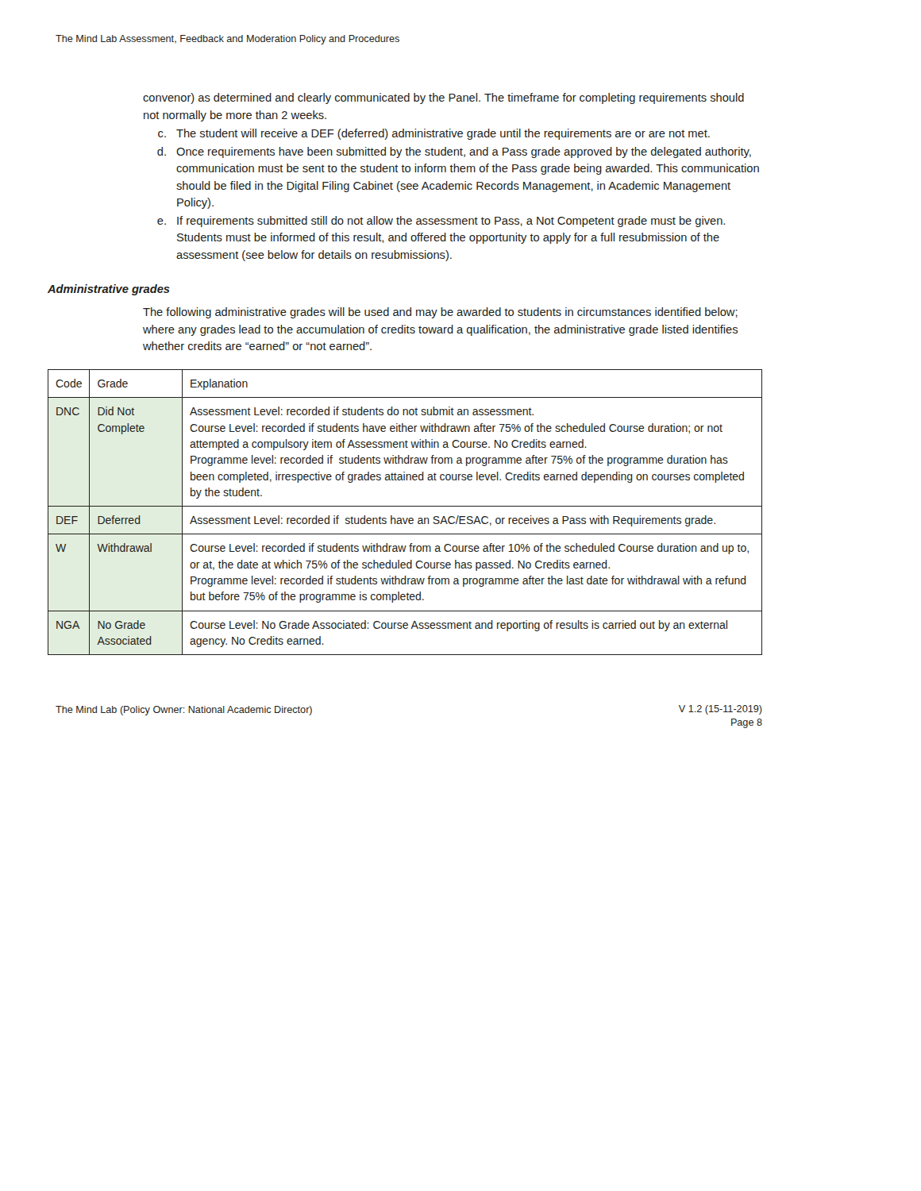The Mind Lab Assessment, Feedback and Moderation Policy and Procedures
convenor) as determined and clearly communicated by the Panel. The timeframe for completing requirements should not normally be more than 2 weeks.
c. The student will receive a DEF (deferred) administrative grade until the requirements are or are not met.
d. Once requirements have been submitted by the student, and a Pass grade approved by the delegated authority, communication must be sent to the student to inform them of the Pass grade being awarded. This communication should be filed in the Digital Filing Cabinet (see Academic Records Management, in Academic Management Policy).
e. If requirements submitted still do not allow the assessment to Pass, a Not Competent grade must be given. Students must be informed of this result, and offered the opportunity to apply for a full resubmission of the assessment (see below for details on resubmissions).
Administrative grades
The following administrative grades will be used and may be awarded to students in circumstances identified below; where any grades lead to the accumulation of credits toward a qualification, the administrative grade listed identifies whether credits are “earned” or “not earned”.
| Code | Grade | Explanation |
| --- | --- | --- |
| DNC | Did Not Complete | Assessment Level: recorded if students do not submit an assessment. Course Level: recorded if students have either withdrawn after 75% of the scheduled Course duration; or not attempted a compulsory item of Assessment within a Course. No Credits earned. Programme level: recorded if students withdraw from a programme after 75% of the programme duration has been completed, irrespective of grades attained at course level. Credits earned depending on courses completed by the student. |
| DEF | Deferred | Assessment Level: recorded if students have an SAC/ESAC, or receives a Pass with Requirements grade. |
| W | Withdrawal | Course Level: recorded if students withdraw from a Course after 10% of the scheduled Course duration and up to, or at, the date at which 75% of the scheduled Course has passed. No Credits earned. Programme level: recorded if students withdraw from a programme after the last date for withdrawal with a refund but before 75% of the programme is completed. |
| NGA | No Grade Associated | Course Level: No Grade Associated: Course Assessment and reporting of results is carried out by an external agency. No Credits earned. |
The Mind Lab (Policy Owner: National Academic Director)
V 1.2 (15-11-2019)
Page 8